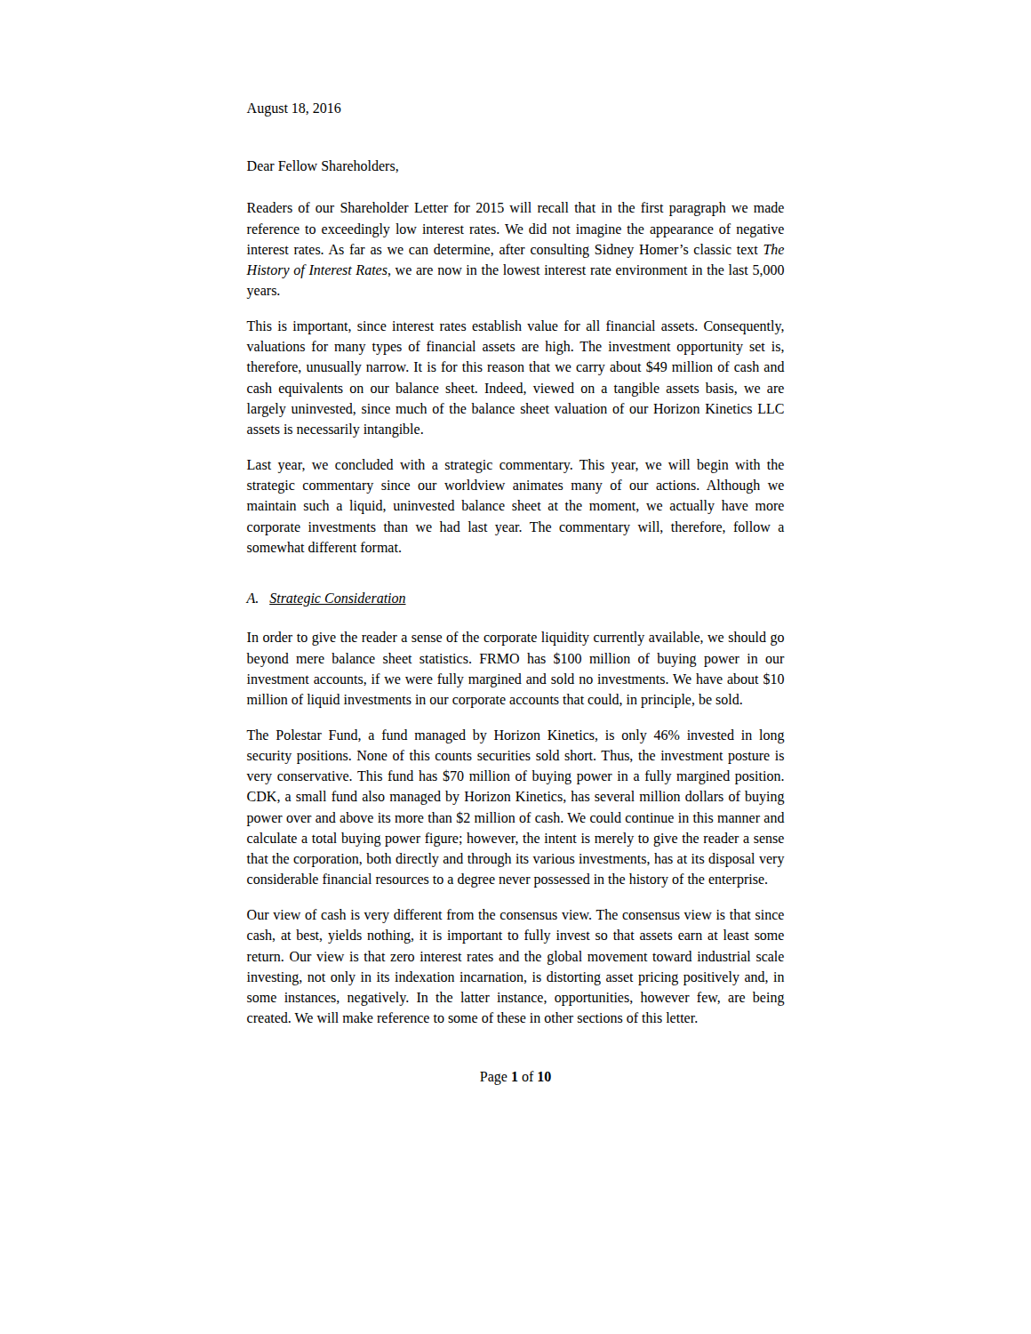August 18, 2016
Dear Fellow Shareholders,
Readers of our Shareholder Letter for 2015 will recall that in the first paragraph we made reference to exceedingly low interest rates. We did not imagine the appearance of negative interest rates. As far as we can determine, after consulting Sidney Homer’s classic text The History of Interest Rates, we are now in the lowest interest rate environment in the last 5,000 years.
This is important, since interest rates establish value for all financial assets. Consequently, valuations for many types of financial assets are high. The investment opportunity set is, therefore, unusually narrow. It is for this reason that we carry about $49 million of cash and cash equivalents on our balance sheet. Indeed, viewed on a tangible assets basis, we are largely uninvested, since much of the balance sheet valuation of our Horizon Kinetics LLC assets is necessarily intangible.
Last year, we concluded with a strategic commentary. This year, we will begin with the strategic commentary since our worldview animates many of our actions. Although we maintain such a liquid, uninvested balance sheet at the moment, we actually have more corporate investments than we had last year. The commentary will, therefore, follow a somewhat different format.
A. Strategic Consideration
In order to give the reader a sense of the corporate liquidity currently available, we should go beyond mere balance sheet statistics. FRMO has $100 million of buying power in our investment accounts, if we were fully margined and sold no investments. We have about $10 million of liquid investments in our corporate accounts that could, in principle, be sold.
The Polestar Fund, a fund managed by Horizon Kinetics, is only 46% invested in long security positions. None of this counts securities sold short. Thus, the investment posture is very conservative. This fund has $70 million of buying power in a fully margined position. CDK, a small fund also managed by Horizon Kinetics, has several million dollars of buying power over and above its more than $2 million of cash. We could continue in this manner and calculate a total buying power figure; however, the intent is merely to give the reader a sense that the corporation, both directly and through its various investments, has at its disposal very considerable financial resources to a degree never possessed in the history of the enterprise.
Our view of cash is very different from the consensus view. The consensus view is that since cash, at best, yields nothing, it is important to fully invest so that assets earn at least some return. Our view is that zero interest rates and the global movement toward industrial scale investing, not only in its indexation incarnation, is distorting asset pricing positively and, in some instances, negatively. In the latter instance, opportunities, however few, are being created. We will make reference to some of these in other sections of this letter.
Page 1 of 10